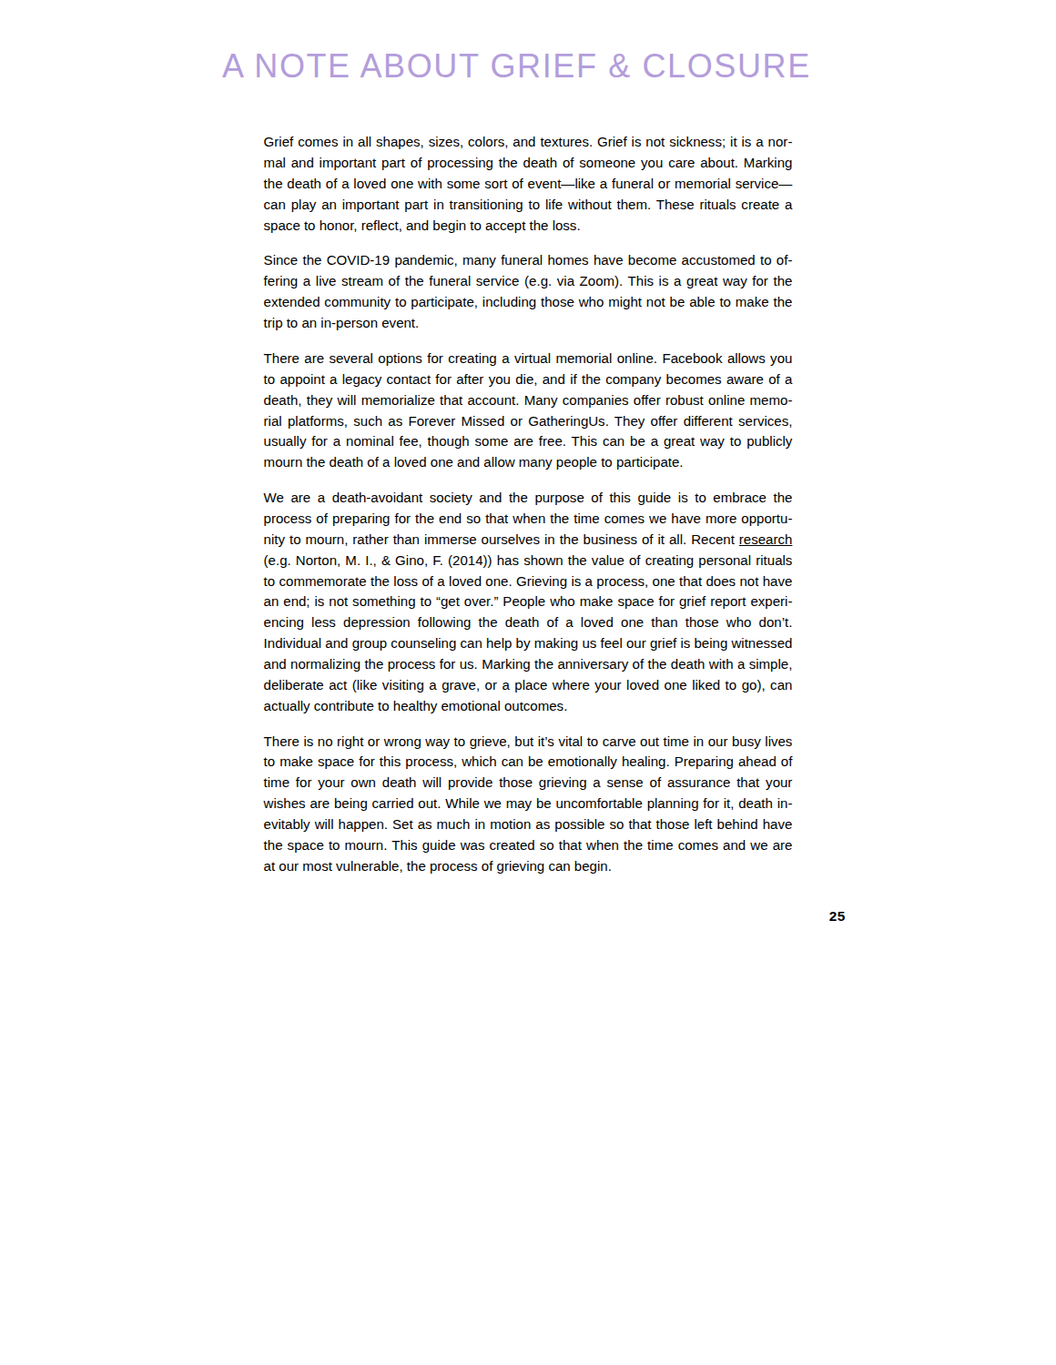A Note About Grief & Closure
Grief comes in all shapes, sizes, colors, and textures. Grief is not sickness; it is a normal and important part of processing the death of someone you care about. Marking the death of a loved one with some sort of event—like a funeral or memorial service—can play an important part in transitioning to life without them. These rituals create a space to honor, reflect, and begin to accept the loss.
Since the COVID-19 pandemic, many funeral homes have become accustomed to offering a live stream of the funeral service (e.g. via Zoom). This is a great way for the extended community to participate, including those who might not be able to make the trip to an in-person event.
There are several options for creating a virtual memorial online. Facebook allows you to appoint a legacy contact for after you die, and if the company becomes aware of a death, they will memorialize that account. Many companies offer robust online memorial platforms, such as Forever Missed or GatheringUs. They offer different services, usually for a nominal fee, though some are free. This can be a great way to publicly mourn the death of a loved one and allow many people to participate.
We are a death-avoidant society and the purpose of this guide is to embrace the process of preparing for the end so that when the time comes we have more opportunity to mourn, rather than immerse ourselves in the business of it all. Recent research (e.g. Norton, M. I., & Gino, F. (2014)) has shown the value of creating personal rituals to commemorate the loss of a loved one. Grieving is a process, one that does not have an end; is not something to “get over.” People who make space for grief report experiencing less depression following the death of a loved one than those who don’t. Individual and group counseling can help by making us feel our grief is being witnessed and normalizing the process for us. Marking the anniversary of the death with a simple, deliberate act (like visiting a grave, or a place where your loved one liked to go), can actually contribute to healthy emotional outcomes.
There is no right or wrong way to grieve, but it’s vital to carve out time in our busy lives to make space for this process, which can be emotionally healing. Preparing ahead of time for your own death will provide those grieving a sense of assurance that your wishes are being carried out. While we may be uncomfortable planning for it, death inevitably will happen. Set as much in motion as possible so that those left behind have the space to mourn. This guide was created so that when the time comes and we are at our most vulnerable, the process of grieving can begin.
25